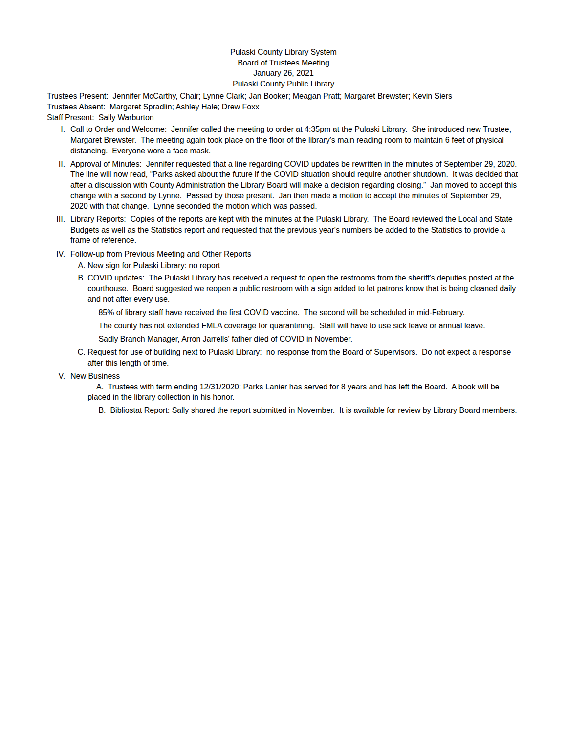Pulaski County Library System
Board of Trustees Meeting
January 26, 2021
Pulaski County Public Library
Trustees Present: Jennifer McCarthy, Chair; Lynne Clark; Jan Booker; Meagan Pratt; Margaret Brewster; Kevin Siers
Trustees Absent: Margaret Spradlin; Ashley Hale; Drew Foxx
Staff Present: Sally Warburton
Call to Order and Welcome: Jennifer called the meeting to order at 4:35pm at the Pulaski Library. She introduced new Trustee, Margaret Brewster. The meeting again took place on the floor of the library's main reading room to maintain 6 feet of physical distancing. Everyone wore a face mask.
Approval of Minutes: Jennifer requested that a line regarding COVID updates be rewritten in the minutes of September 29, 2020. The line will now read, “Parks asked about the future if the COVID situation should require another shutdown. It was decided that after a discussion with County Administration the Library Board will make a decision regarding closing.” Jan moved to accept this change with a second by Lynne. Passed by those present. Jan then made a motion to accept the minutes of September 29, 2020 with that change. Lynne seconded the motion which was passed.
Library Reports: Copies of the reports are kept with the minutes at the Pulaski Library. The Board reviewed the Local and State Budgets as well as the Statistics report and requested that the previous year's numbers be added to the Statistics to provide a frame of reference.
Follow-up from Previous Meeting and Other Reports
New sign for Pulaski Library: no report
COVID updates: The Pulaski Library has received a request to open the restrooms from the sheriff's deputies posted at the courthouse. Board suggested we reopen a public restroom with a sign added to let patrons know that is being cleaned daily and not after every use.
85% of library staff have received the first COVID vaccine. The second will be scheduled in mid-February.
The county has not extended FMLA coverage for quarantining. Staff will have to use sick leave or annual leave.
Sadly Branch Manager, Arron Jarrells' father died of COVID in November.
Request for use of building next to Pulaski Library: no response from the Board of Supervisors. Do not expect a response after this length of time.
New Business
A. Trustees with term ending 12/31/2020: Parks Lanier has served for 8 years and has left the Board. A book will be placed in the library collection in his honor.
B. Bibliostat Report: Sally shared the report submitted in November. It is available for review by Library Board members.